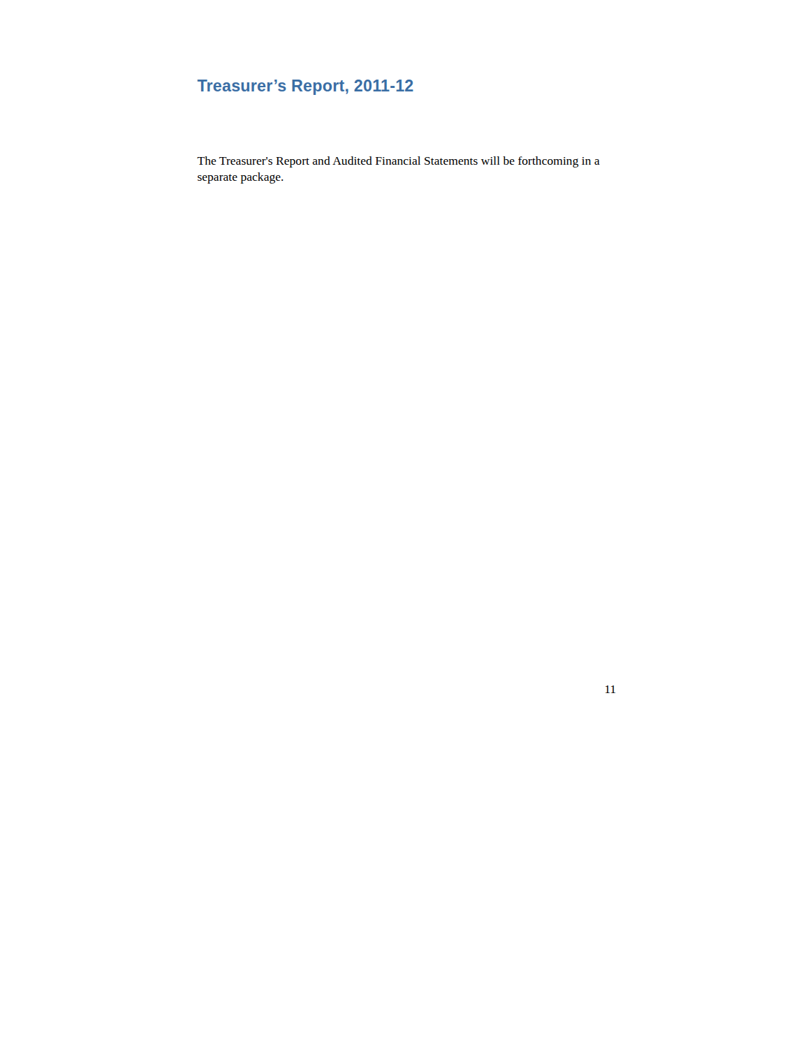Treasurer’s Report, 2011-12
The Treasurer's Report and Audited Financial Statements will be forthcoming in a separate package.
11